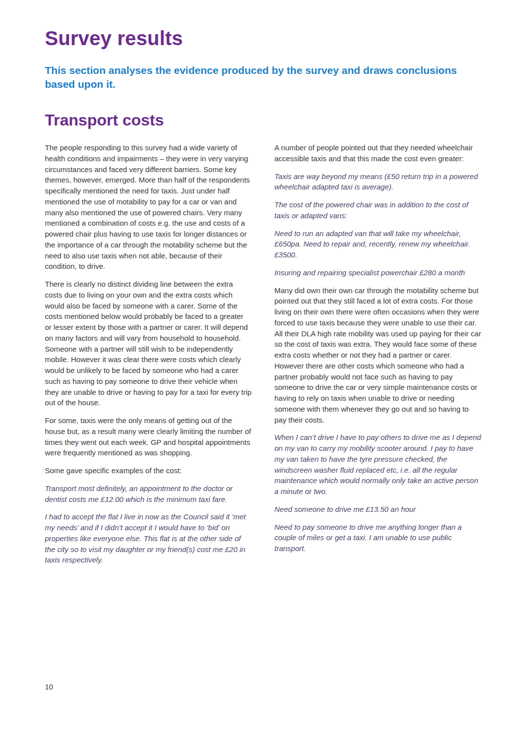Survey results
This section analyses the evidence produced by the survey and draws conclusions based upon it.
Transport costs
The people responding to this survey had a wide variety of health conditions and impairments – they were in very varying circumstances and faced very different barriers. Some key themes, however, emerged. More than half of the respondents specifically mentioned the need for taxis. Just under half mentioned the use of motability to pay for a car or van and many also mentioned the use of powered chairs. Very many mentioned a combination of costs e.g. the use and costs of a powered chair plus having to use taxis for longer distances or the importance of a car through the motability scheme but the need to also use taxis when not able, because of their condition, to drive.
There is clearly no distinct dividing line between the extra costs due to living on your own and the extra costs which would also be faced by someone with a carer. Some of the costs mentioned below would probably be faced to a greater or lesser extent by those with a partner or carer. It will depend on many factors and will vary from household to household. Someone with a partner will still wish to be independently mobile. However it was clear there were costs which clearly would be unlikely to be faced by someone who had a carer such as having to pay someone to drive their vehicle when they are unable to drive or having to pay for a taxi for every trip out of the house.
For some, taxis were the only means of getting out of the house but, as a result many were clearly limiting the number of times they went out each week. GP and hospital appointments were frequently mentioned as was shopping.
Some gave specific examples of the cost:
Transport most definitely, an appointment to the doctor or dentist costs me £12.00 which is the minimum taxi fare.
I had to accept the flat I live in now as the Council said it ‘met my needs’ and if I didn’t accept it I would have to ‘bid’ on properties like everyone else. This flat is at the other side of the city so to visit my daughter or my friend(s) cost me £20 in taxis respectively.
A number of people pointed out that they needed wheelchair accessible taxis and that this made the cost even greater:
Taxis are way beyond my means (£50 return trip in a powered wheelchair adapted taxi is average).
The cost of the powered chair was in addition to the cost of taxis or adapted vans:
Need to run an adapted van that will take my wheelchair, £650pa. Need to repair and, recently, renew my wheelchair. £3500.
Insuring and repairing specialist powerchair £280 a month
Many did own their own car through the motability scheme but pointed out that they still faced a lot of extra costs. For those living on their own there were often occasions when they were forced to use taxis because they were unable to use their car. All their DLA high rate mobility was used up paying for their car so the cost of taxis was extra. They would face some of these extra costs whether or not they had a partner or carer. However there are other costs which someone who had a partner probably would not face such as having to pay someone to drive the car or very simple maintenance costs or having to rely on taxis when unable to drive or needing someone with them whenever they go out and so having to pay their costs.
When I can’t drive I have to pay others to drive me as I depend on my van to carry my mobility scooter around. I pay to have my van taken to have the tyre pressure checked, the windscreen washer fluid replaced etc, i.e. all the regular maintenance which would normally only take an active person a minute or two.
Need someone to drive me £13.50 an hour
Need to pay someone to drive me anything longer than a couple of miles or get a taxi. I am unable to use public transport.
10